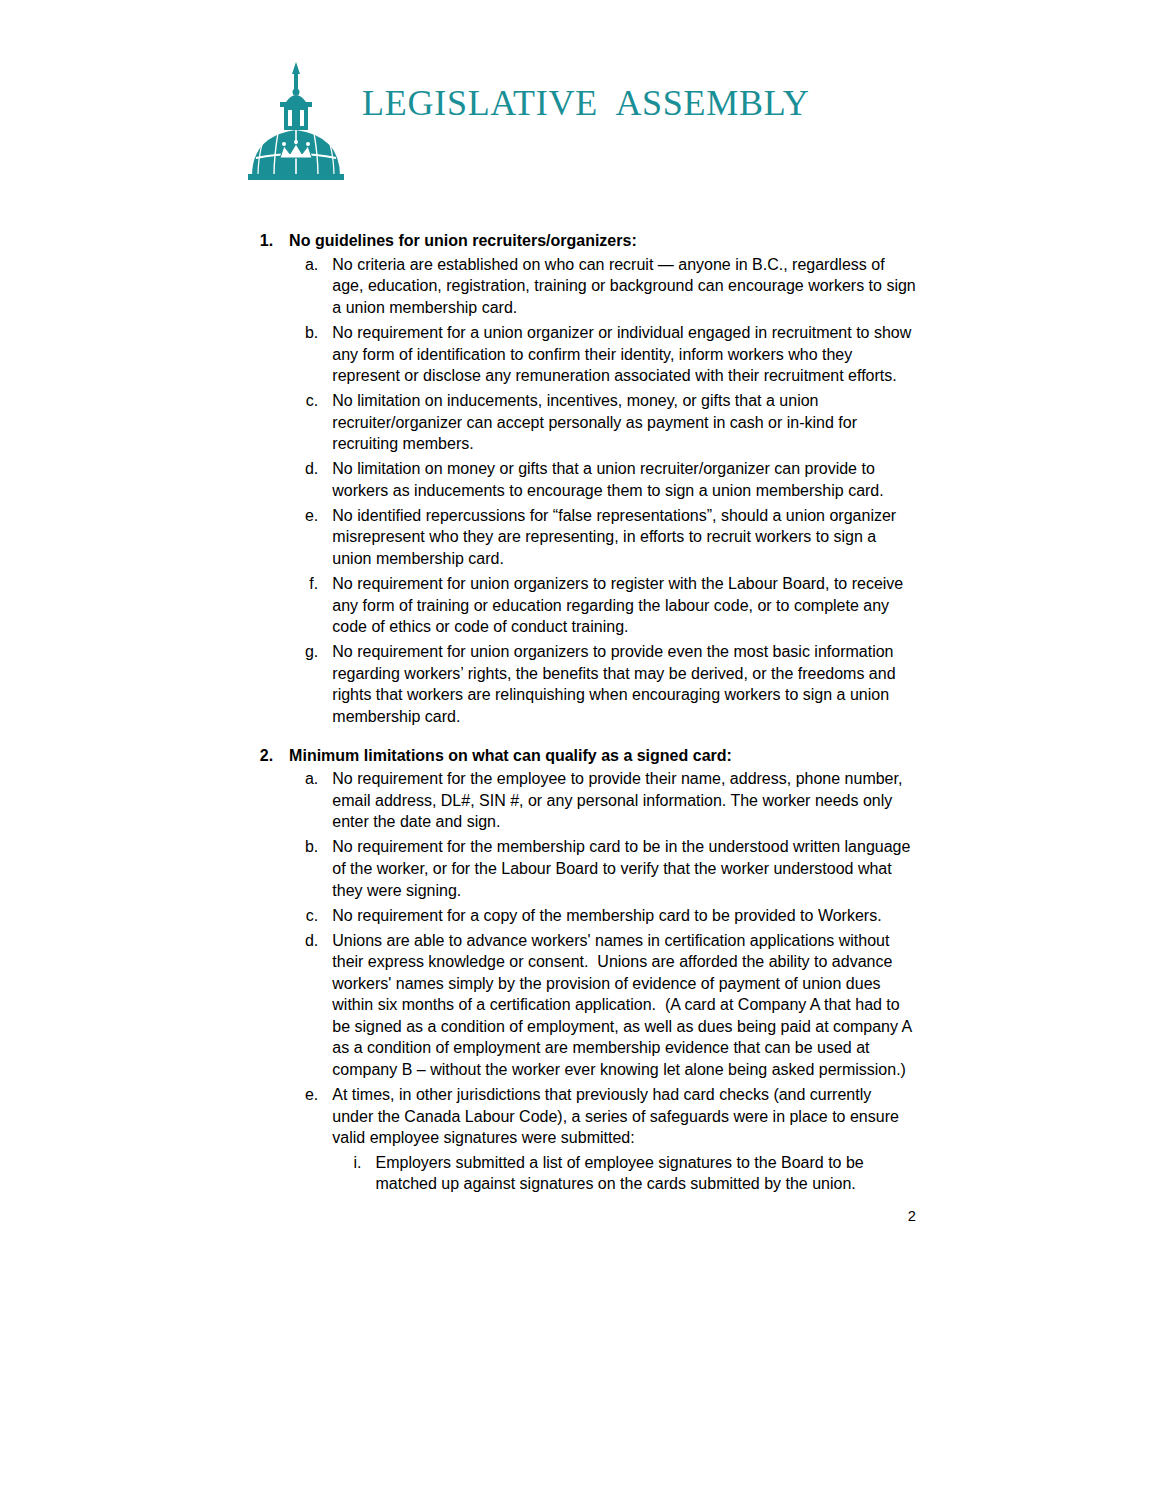LEGISLATIVE ASSEMBLY
No guidelines for union recruiters/organizers:
No criteria are established on who can recruit — anyone in B.C., regardless of age, education, registration, training or background can encourage workers to sign a union membership card.
No requirement for a union organizer or individual engaged in recruitment to show any form of identification to confirm their identity, inform workers who they represent or disclose any remuneration associated with their recruitment efforts.
No limitation on inducements, incentives, money, or gifts that a union recruiter/organizer can accept personally as payment in cash or in-kind for recruiting members.
No limitation on money or gifts that a union recruiter/organizer can provide to workers as inducements to encourage them to sign a union membership card.
No identified repercussions for “false representations”, should a union organizer misrepresent who they are representing, in efforts to recruit workers to sign a union membership card.
No requirement for union organizers to register with the Labour Board, to receive any form of training or education regarding the labour code, or to complete any code of ethics or code of conduct training.
No requirement for union organizers to provide even the most basic information regarding workers’ rights, the benefits that may be derived, or the freedoms and rights that workers are relinquishing when encouraging workers to sign a union membership card.
Minimum limitations on what can qualify as a signed card:
No requirement for the employee to provide their name, address, phone number, email address, DL#, SIN #, or any personal information. The worker needs only enter the date and sign.
No requirement for the membership card to be in the understood written language of the worker, or for the Labour Board to verify that the worker understood what they were signing.
No requirement for a copy of the membership card to be provided to Workers.
Unions are able to advance workers' names in certification applications without their express knowledge or consent. Unions are afforded the ability to advance workers' names simply by the provision of evidence of payment of union dues within six months of a certification application. (A card at Company A that had to be signed as a condition of employment, as well as dues being paid at company A as a condition of employment are membership evidence that can be used at company B – without the worker ever knowing let alone being asked permission.)
At times, in other jurisdictions that previously had card checks (and currently under the Canada Labour Code), a series of safeguards were in place to ensure valid employee signatures were submitted:
Employers submitted a list of employee signatures to the Board to be matched up against signatures on the cards submitted by the union.
2